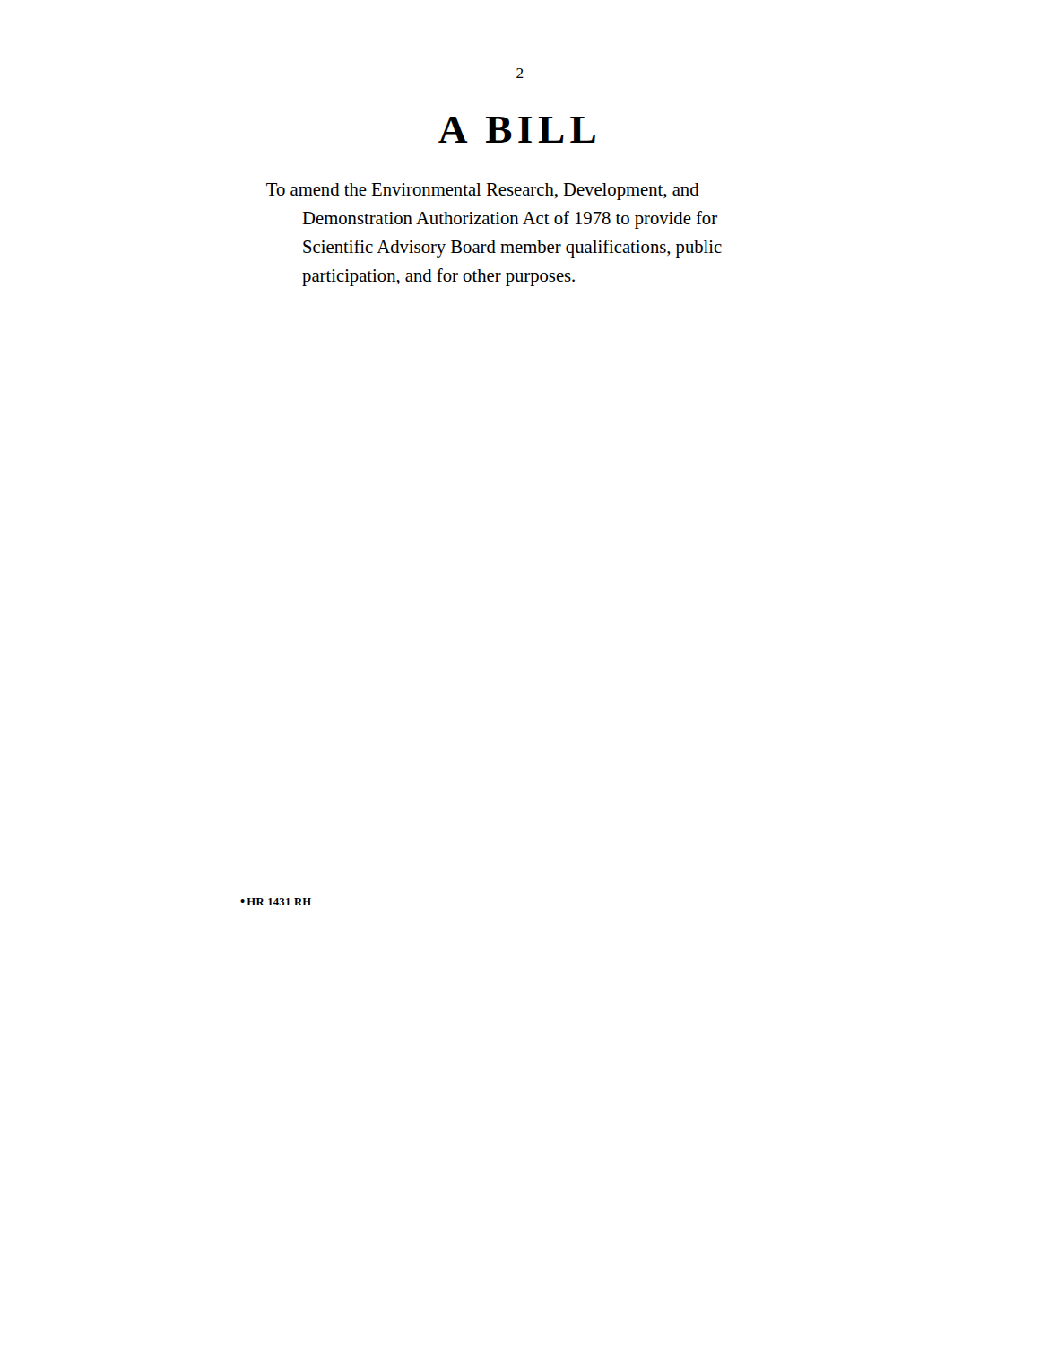2
A BILL
To amend the Environmental Research, Development, and Demonstration Authorization Act of 1978 to provide for Scientific Advisory Board member qualifications, public participation, and for other purposes.
•HR 1431 RH